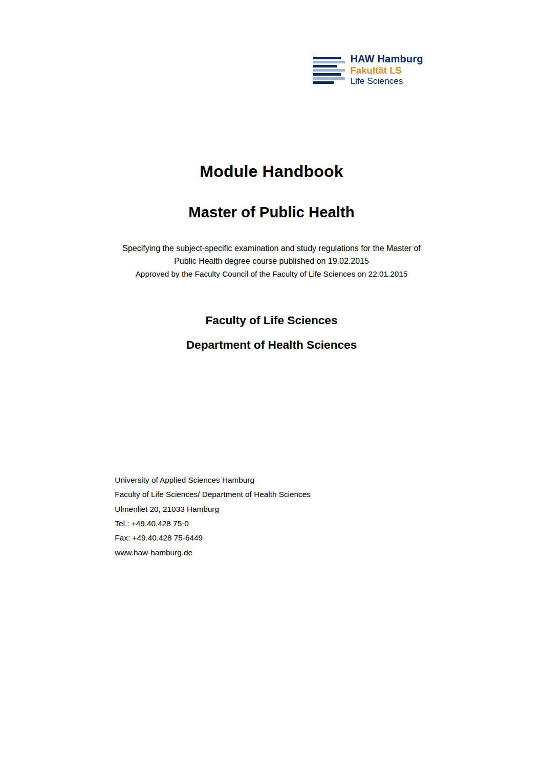HAW Hamburg Fakultät LS Life Sciences
Module Handbook
Master of Public Health
Specifying the subject-specific examination and study regulations for the Master of Public Health degree course published on 19.02.2015
Approved by the Faculty Council of the Faculty of Life Sciences on 22.01.2015
Faculty of Life Sciences
Department of Health Sciences
University of Applied Sciences Hamburg
Faculty of Life Sciences/ Department of Health Sciences
Ulmenliet 20, 21033 Hamburg
Tel.: +49.40.428 75-0
Fax: +49.40.428 75-6449
www.haw-hamburg.de